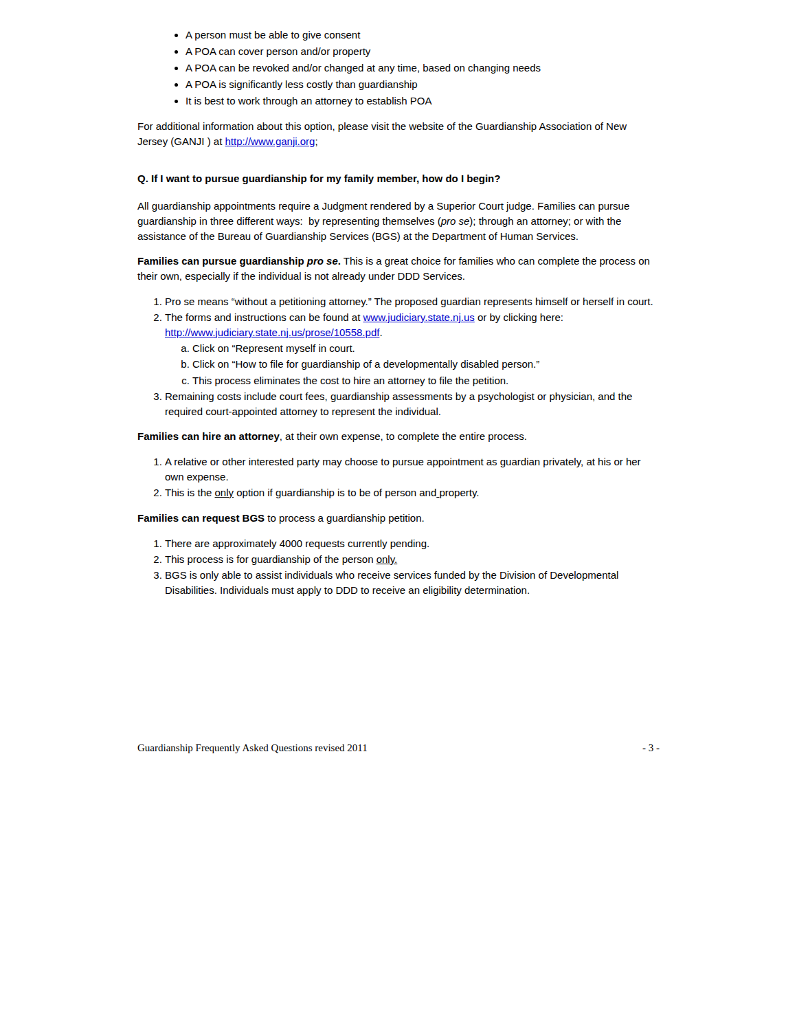A person must be able to give consent
A POA can cover person and/or property
A POA can be revoked and/or changed at any time, based on changing needs
A POA is significantly less costly than guardianship
It is best to work through an attorney to establish POA
For additional information about this option, please visit the website of the Guardianship Association of New Jersey (GANJI ) at http://www.ganji.org;
Q. If I want to pursue guardianship for my family member, how do I begin?
All guardianship appointments require a Judgment rendered by a Superior Court judge. Families can pursue guardianship in three different ways: by representing themselves (pro se); through an attorney; or with the assistance of the Bureau of Guardianship Services (BGS) at the Department of Human Services.
Families can pursue guardianship pro se. This is a great choice for families who can complete the process on their own, especially if the individual is not already under DDD Services.
Pro se means “without a petitioning attorney.” The proposed guardian represents himself or herself in court.
The forms and instructions can be found at www.judiciary.state.nj.us or by clicking here: http://www.judiciary.state.nj.us/prose/10558.pdf.
Click on “Represent myself in court.
Click on “How to file for guardianship of a developmentally disabled person.”
This process eliminates the cost to hire an attorney to file the petition.
Remaining costs include court fees, guardianship assessments by a psychologist or physician, and the required court-appointed attorney to represent the individual.
Families can hire an attorney, at their own expense, to complete the entire process.
A relative or other interested party may choose to pursue appointment as guardian privately, at his or her own expense.
This is the only option if guardianship is to be of person and property.
Families can request BGS to process a guardianship petition.
There are approximately 4000 requests currently pending.
This process is for guardianship of the person only.
BGS is only able to assist individuals who receive services funded by the Division of Developmental Disabilities. Individuals must apply to DDD to receive an eligibility determination.
Guardianship Frequently Asked Questions revised 2011 - 3 -